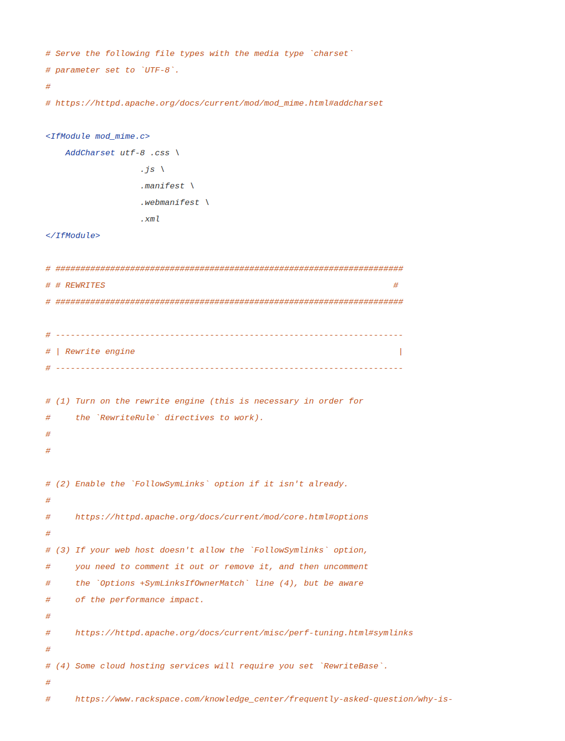# Serve the following file types with the media type `charset`
# parameter set to `UTF-8`.
#
# https://httpd.apache.org/docs/current/mod/mod_mime.html#addcharset

<IfModule mod_mime.c>
    AddCharset utf-8 .css \
                   .js \
                   .manifest \
                   .webmanifest \
                   .xml
</IfModule>

# ######################################################################
# # REWRITES                                                          #
# ######################################################################

# ----------------------------------------------------------------------
# | Rewrite engine                                                     |
# ----------------------------------------------------------------------

# (1) Turn on the rewrite engine (this is necessary in order for
#     the `RewriteRule` directives to work).
#
#

# (2) Enable the `FollowSymLinks` option if it isn't already.
#
#     https://httpd.apache.org/docs/current/mod/core.html#options
#
# (3) If your web host doesn't allow the `FollowSymlinks` option,
#     you need to comment it out or remove it, and then uncomment
#     the `Options +SymLinksIfOwnerMatch` line (4), but be aware
#     of the performance impact.
#
#     https://httpd.apache.org/docs/current/misc/perf-tuning.html#symlinks
#
# (4) Some cloud hosting services will require you set `RewriteBase`.
#
#     https://www.rackspace.com/knowledge_center/frequently-asked-question/why-is-